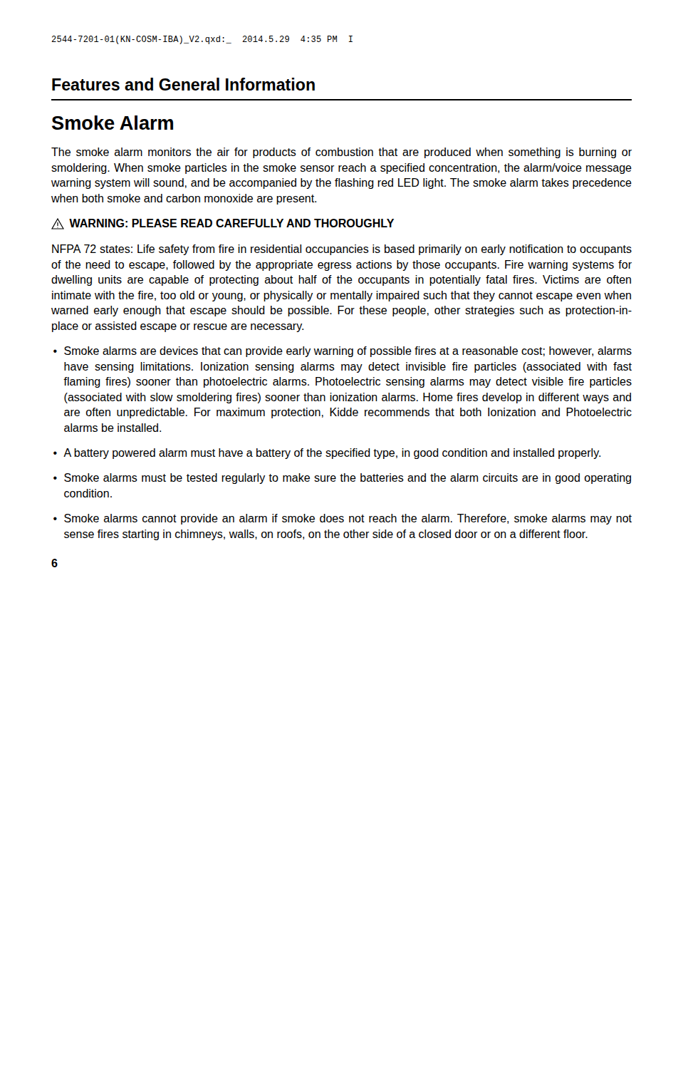2544-7201-01(KN-COSM-IBA)_V2.qxd:_ 2014.5.29 4:35 PM I
Features and General Information
Smoke Alarm
The smoke alarm monitors the air for products of combustion that are produced when something is burning or smoldering. When smoke particles in the smoke sensor reach a specified concentration, the alarm/voice message warning system will sound, and be accompanied by the flashing red LED light. The smoke alarm takes precedence when both smoke and carbon monoxide are present.
WARNING: PLEASE READ CAREFULLY AND THOROUGHLY
NFPA 72 states: Life safety from fire in residential occupancies is based primarily on early notification to occupants of the need to escape, followed by the appropriate egress actions by those occupants. Fire warning systems for dwelling units are capable of protecting about half of the occupants in potentially fatal fires. Victims are often intimate with the fire, too old or young, or physically or mentally impaired such that they cannot escape even when warned early enough that escape should be possible. For these people, other strategies such as protection-in-place or assisted escape or rescue are necessary.
Smoke alarms are devices that can provide early warning of possible fires at a reasonable cost; however, alarms have sensing limitations. Ionization sensing alarms may detect invisible fire particles (associated with fast flaming fires) sooner than photoelectric alarms. Photoelectric sensing alarms may detect visible fire particles (associated with slow smoldering fires) sooner than ionization alarms. Home fires develop in different ways and are often unpredictable. For maximum protection, Kidde recommends that both Ionization and Photoelectric alarms be installed.
A battery powered alarm must have a battery of the specified type, in good condition and installed properly.
Smoke alarms must be tested regularly to make sure the batteries and the alarm circuits are in good operating condition.
Smoke alarms cannot provide an alarm if smoke does not reach the alarm. Therefore, smoke alarms may not sense fires starting in chimneys, walls, on roofs, on the other side of a closed door or on a different floor.
6